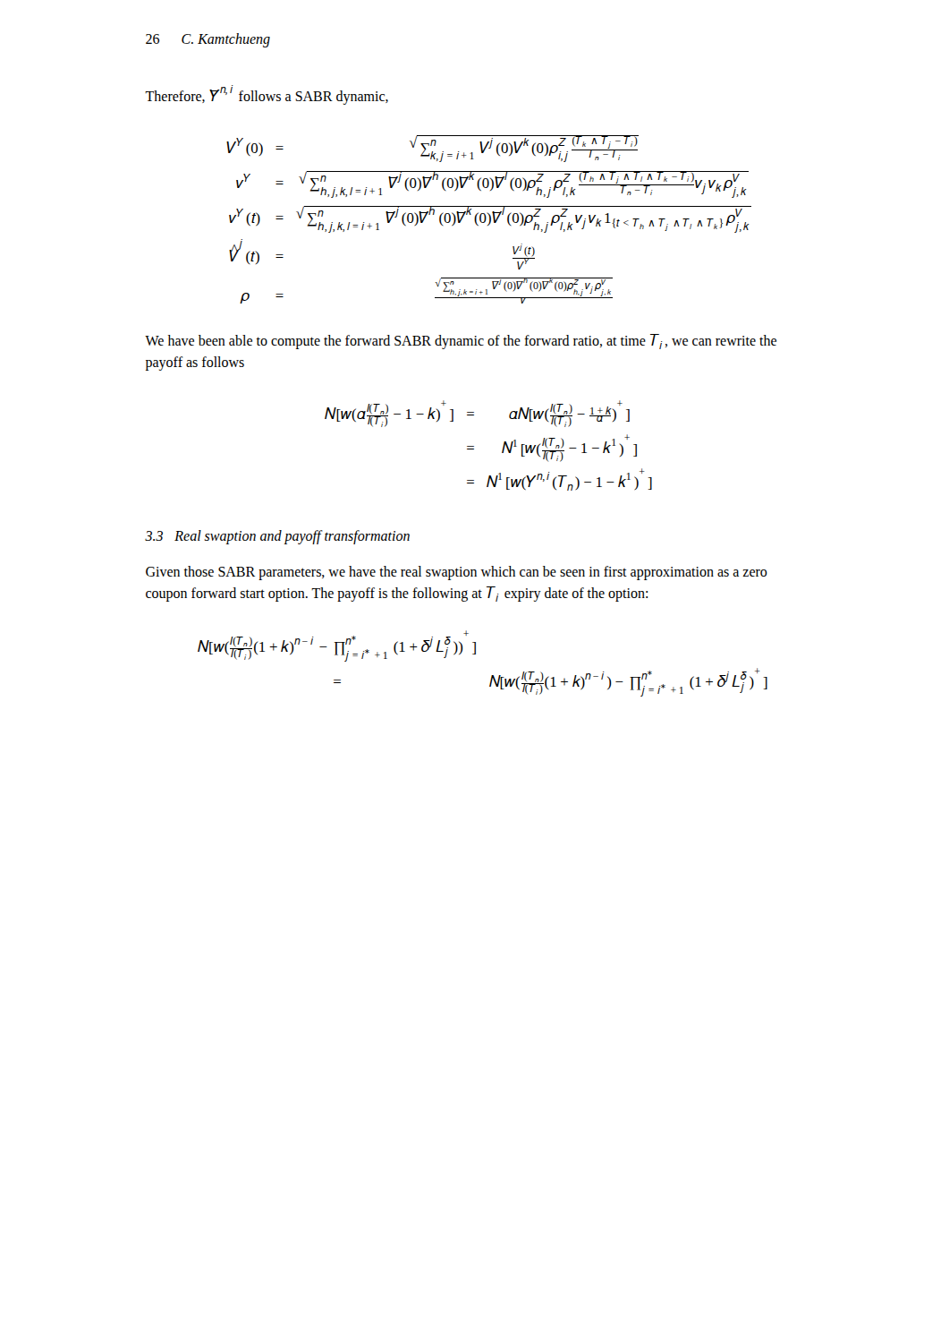26 C. Kamtchueng
Therefore, Y¯n,i follows a SABR dynamic,
VY(0) = ∑ k,j=i+1 n Vj(0) Vk(0) ρi,jZ (Tk∧Tj−Ti) Tn−Ti vY = ∑ h,j,k,l=i+1 n V¯j(0) V¯h(0) V¯k(0) V¯l(0) ρh,jZ ρl,kZ (Th∧Tj∧Tl∧Tk−Ti) Tn−Ti vj vk ρj,kV vY(t) = ∑ h,j,k,l=i+1 n V¯j(0) V¯h(0) V¯k(0) V¯l(0) ρh,jZ ρl,kZ vj vk 1{t<Th∧Tj∧Tl∧Tk} ρj,kV V^j(t) = Vj(t) VY ρ = ∑ h,j,k=i+1 n V¯j(0) V¯h(0) V¯k(0) ρh,jZ vj ρj,kV v
We have been able to compute the forward SABR dynamic of the forward ratio, at time Ti, we can rewrite the payoff as follows
N [ w ( α I(Tn) I(Ti) −1−k ) + ] = αN [ w ( I(Tn) I(Ti) − 1+k α ) + ] = N1 [ w ( I(Tn) I(Ti) −1−k1 ) + ] = N1 [ w ( Yn,i (Tn) −1−k1 ) + ]
3.3 Real swaption and payoff transformation
Given those SABR parameters, we have the real swaption which can be seen in first approximation as a zero coupon forward start option. The payoff is the following at Ti expiry date of the option:
N [ w ( I(Tn) I(Ti) (1+k)n−i − ∏ j=i∗+1 n∗ ( 1+δjLjδ ) ) + ] = N [ w ( I(Tn) I(Ti) (1+k)n−i ) − ∏ j=i∗+1 n∗ ( 1+δjLjδ ) + ]